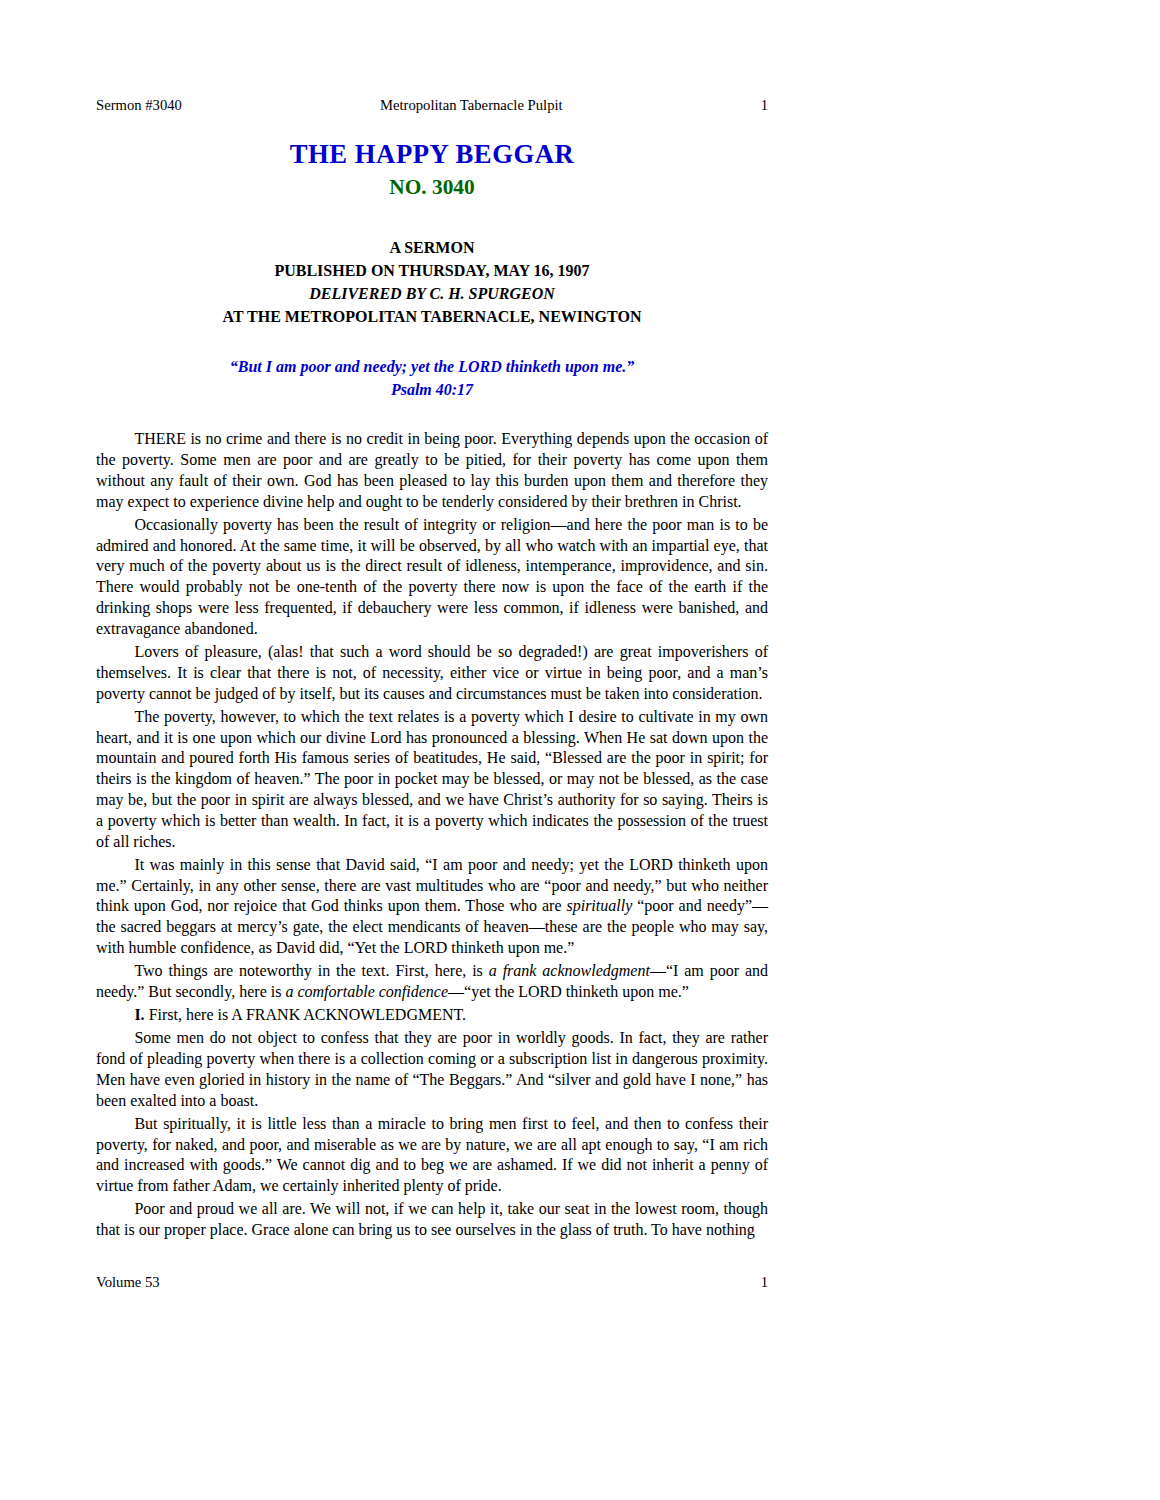Sermon #3040 Metropolitan Tabernacle Pulpit 1
THE HAPPY BEGGAR
NO. 3040
A SERMON
PUBLISHED ON THURSDAY, MAY 16, 1907
DELIVERED BY C. H. SPURGEON
AT THE METROPOLITAN TABERNACLE, NEWINGTON
“But I am poor and needy; yet the LORD thinketh upon me.”
Psalm 40:17
THERE is no crime and there is no credit in being poor. Everything depends upon the occasion of the poverty. Some men are poor and are greatly to be pitied, for their poverty has come upon them without any fault of their own. God has been pleased to lay this burden upon them and therefore they may expect to experience divine help and ought to be tenderly considered by their brethren in Christ.
Occasionally poverty has been the result of integrity or religion—and here the poor man is to be admired and honored. At the same time, it will be observed, by all who watch with an impartial eye, that very much of the poverty about us is the direct result of idleness, intemperance, improvidence, and sin. There would probably not be one-tenth of the poverty there now is upon the face of the earth if the drinking shops were less frequented, if debauchery were less common, if idleness were banished, and extravagance abandoned.
Lovers of pleasure, (alas! that such a word should be so degraded!) are great impoverishers of themselves. It is clear that there is not, of necessity, either vice or virtue in being poor, and a man’s poverty cannot be judged of by itself, but its causes and circumstances must be taken into consideration.
The poverty, however, to which the text relates is a poverty which I desire to cultivate in my own heart, and it is one upon which our divine Lord has pronounced a blessing. When He sat down upon the mountain and poured forth His famous series of beatitudes, He said, “Blessed are the poor in spirit; for theirs is the kingdom of heaven.” The poor in pocket may be blessed, or may not be blessed, as the case may be, but the poor in spirit are always blessed, and we have Christ’s authority for so saying. Theirs is a poverty which is better than wealth. In fact, it is a poverty which indicates the possession of the truest of all riches.
It was mainly in this sense that David said, “I am poor and needy; yet the LORD thinketh upon me.” Certainly, in any other sense, there are vast multitudes who are “poor and needy,” but who neither think upon God, nor rejoice that God thinks upon them. Those who are spiritually “poor and needy”—the sacred beggars at mercy’s gate, the elect mendicants of heaven—these are the people who may say, with humble confidence, as David did, “Yet the LORD thinketh upon me.”
Two things are noteworthy in the text. First, here, is a frank acknowledgment—“I am poor and needy.” But secondly, here is a comfortable confidence—“yet the LORD thinketh upon me.”
I. First, here is A FRANK ACKNOWLEDGMENT.
Some men do not object to confess that they are poor in worldly goods. In fact, they are rather fond of pleading poverty when there is a collection coming or a subscription list in dangerous proximity. Men have even gloried in history in the name of “The Beggars.” And “silver and gold have I none,” has been exalted into a boast.
But spiritually, it is little less than a miracle to bring men first to feel, and then to confess their poverty, for naked, and poor, and miserable as we are by nature, we are all apt enough to say, “I am rich and increased with goods.” We cannot dig and to beg we are ashamed. If we did not inherit a penny of virtue from father Adam, we certainly inherited plenty of pride.
Poor and proud we all are. We will not, if we can help it, take our seat in the lowest room, though that is our proper place. Grace alone can bring us to see ourselves in the glass of truth. To have nothing
Volume 53 1